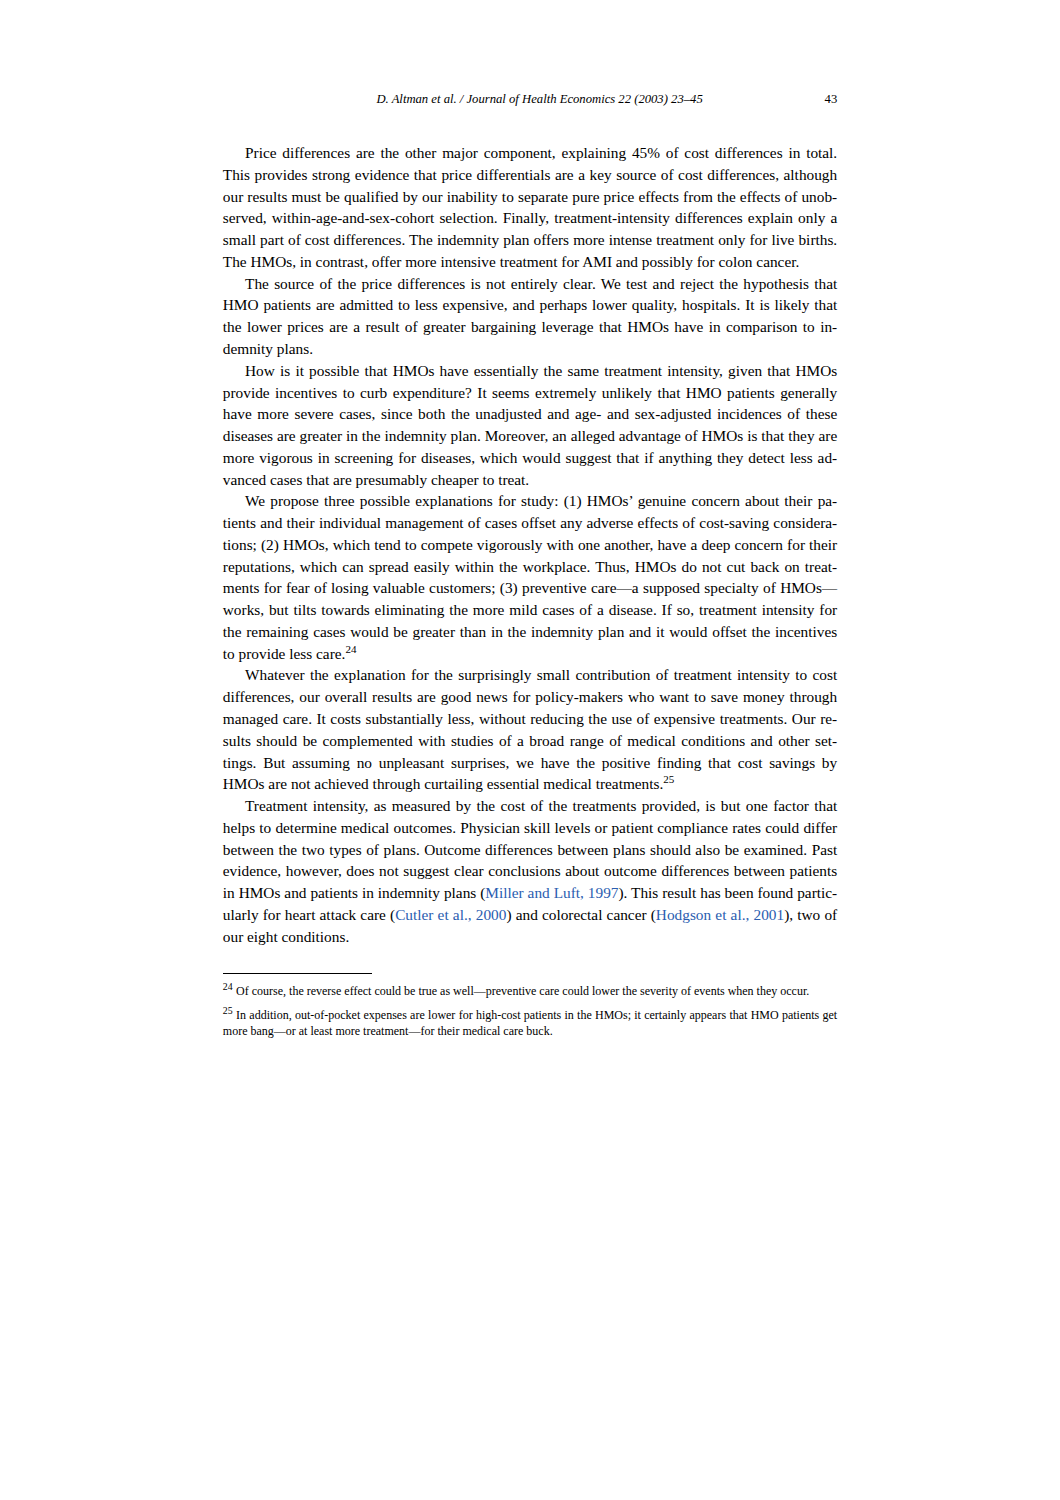D. Altman et al. / Journal of Health Economics 22 (2003) 23–45 43
Price differences are the other major component, explaining 45% of cost differences in total. This provides strong evidence that price differentials are a key source of cost differences, although our results must be qualified by our inability to separate pure price effects from the effects of unobserved, within-age-and-sex-cohort selection. Finally, treatment-intensity differences explain only a small part of cost differences. The indemnity plan offers more intense treatment only for live births. The HMOs, in contrast, offer more intensive treatment for AMI and possibly for colon cancer.
The source of the price differences is not entirely clear. We test and reject the hypothesis that HMO patients are admitted to less expensive, and perhaps lower quality, hospitals. It is likely that the lower prices are a result of greater bargaining leverage that HMOs have in comparison to indemnity plans.
How is it possible that HMOs have essentially the same treatment intensity, given that HMOs provide incentives to curb expenditure? It seems extremely unlikely that HMO patients generally have more severe cases, since both the unadjusted and age- and sex-adjusted incidences of these diseases are greater in the indemnity plan. Moreover, an alleged advantage of HMOs is that they are more vigorous in screening for diseases, which would suggest that if anything they detect less advanced cases that are presumably cheaper to treat.
We propose three possible explanations for study: (1) HMOs’ genuine concern about their patients and their individual management of cases offset any adverse effects of cost-saving considerations; (2) HMOs, which tend to compete vigorously with one another, have a deep concern for their reputations, which can spread easily within the workplace. Thus, HMOs do not cut back on treatments for fear of losing valuable customers; (3) preventive care—a supposed specialty of HMOs—works, but tilts towards eliminating the more mild cases of a disease. If so, treatment intensity for the remaining cases would be greater than in the indemnity plan and it would offset the incentives to provide less care.24
Whatever the explanation for the surprisingly small contribution of treatment intensity to cost differences, our overall results are good news for policy-makers who want to save money through managed care. It costs substantially less, without reducing the use of expensive treatments. Our results should be complemented with studies of a broad range of medical conditions and other settings. But assuming no unpleasant surprises, we have the positive finding that cost savings by HMOs are not achieved through curtailing essential medical treatments.25
Treatment intensity, as measured by the cost of the treatments provided, is but one factor that helps to determine medical outcomes. Physician skill levels or patient compliance rates could differ between the two types of plans. Outcome differences between plans should also be examined. Past evidence, however, does not suggest clear conclusions about outcome differences between patients in HMOs and patients in indemnity plans (Miller and Luft, 1997). This result has been found particularly for heart attack care (Cutler et al., 2000) and colorectal cancer (Hodgson et al., 2001), two of our eight conditions.
24 Of course, the reverse effect could be true as well—preventive care could lower the severity of events when they occur.
25 In addition, out-of-pocket expenses are lower for high-cost patients in the HMOs; it certainly appears that HMO patients get more bang—or at least more treatment—for their medical care buck.